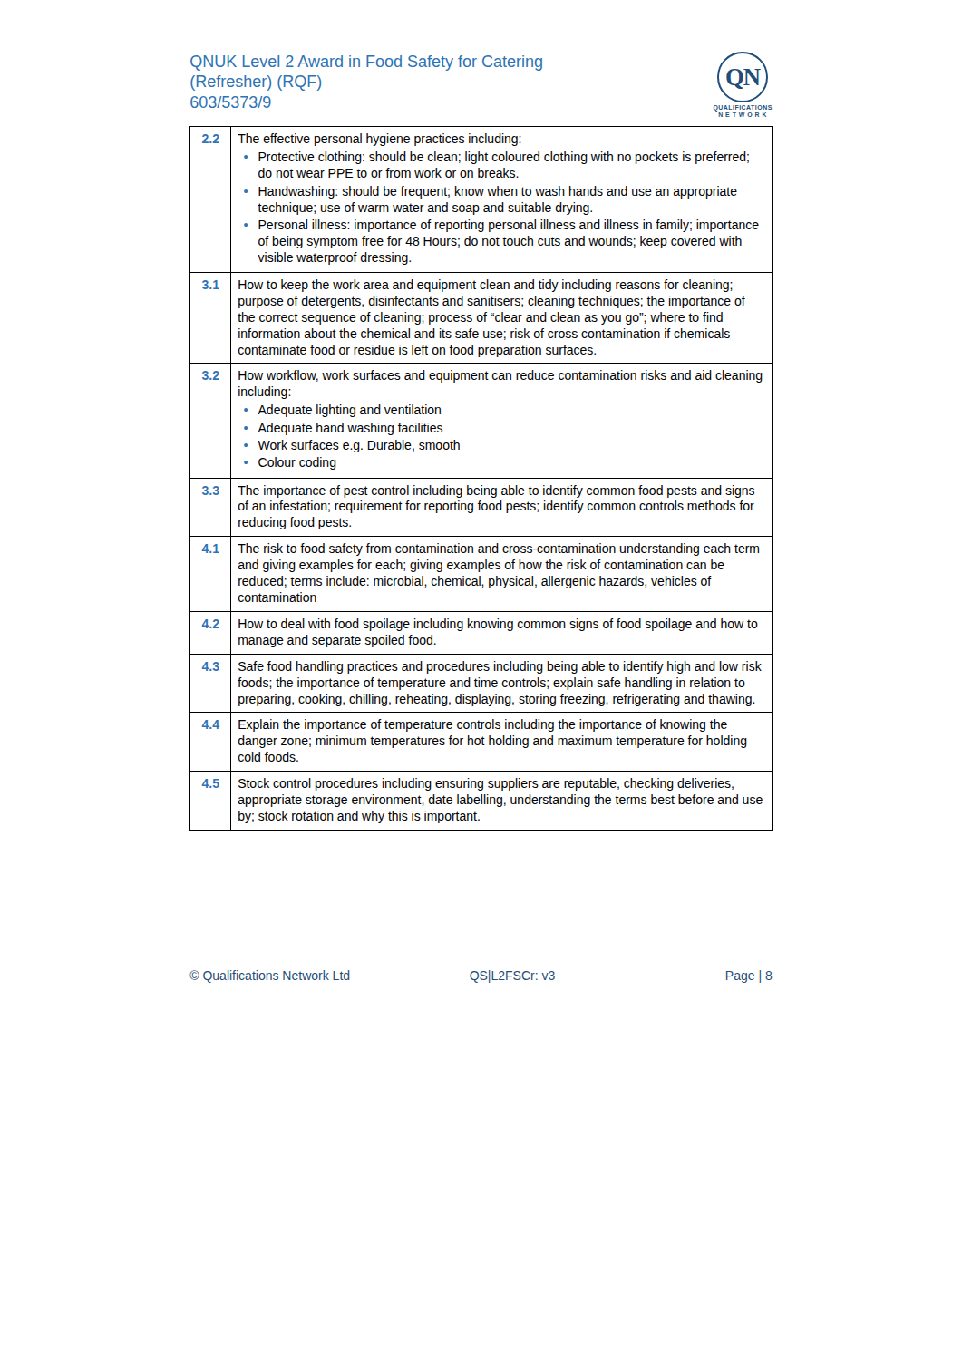QNUK Level 2 Award in Food Safety for Catering (Refresher) (RQF)
603/5373/9
QN
QUALIFICATIONS
N E T W O R K
| 2.2 | The effective personal hygiene practices including: Protective clothing: should be clean; light coloured clothing with no pockets is preferred; do not wear PPE to or from work or on breaks. Handwashing: should be frequent; know when to wash hands and use an appropriate technique; use of warm water and soap and suitable drying. Personal illness: importance of reporting personal illness and illness in family; importance of being symptom free for 48 Hours; do not touch cuts and wounds; keep covered with visible waterproof dressing. |
| 3.1 | How to keep the work area and equipment clean and tidy including reasons for cleaning; purpose of detergents, disinfectants and sanitisers; cleaning techniques; the importance of the correct sequence of cleaning; process of “clear and clean as you go”; where to find information about the chemical and its safe use; risk of cross contamination if chemicals contaminate food or residue is left on food preparation surfaces. |
| 3.2 | How workflow, work surfaces and equipment can reduce contamination risks and aid cleaning including: Adequate lighting and ventilation Adequate hand washing facilities Work surfaces e.g. Durable, smooth Colour coding |
| 3.3 | The importance of pest control including being able to identify common food pests and signs of an infestation; requirement for reporting food pests; identify common controls methods for reducing food pests. |
| 4.1 | The risk to food safety from contamination and cross-contamination understanding each term and giving examples for each; giving examples of how the risk of contamination can be reduced; terms include: microbial, chemical, physical, allergenic hazards, vehicles of contamination |
| 4.2 | How to deal with food spoilage including knowing common signs of food spoilage and how to manage and separate spoiled food. |
| 4.3 | Safe food handling practices and procedures including being able to identify high and low risk foods; the importance of temperature and time controls; explain safe handling in relation to preparing, cooking, chilling, reheating, displaying, storing freezing, refrigerating and thawing. |
| 4.4 | Explain the importance of temperature controls including the importance of knowing the danger zone; minimum temperatures for hot holding and maximum temperature for holding cold foods. |
| 4.5 | Stock control procedures including ensuring suppliers are reputable, checking deliveries, appropriate storage environment, date labelling, understanding the terms best before and use by; stock rotation and why this is important. |
© Qualifications Network Ltd
QS|L2FSCr: v3
Page | 8